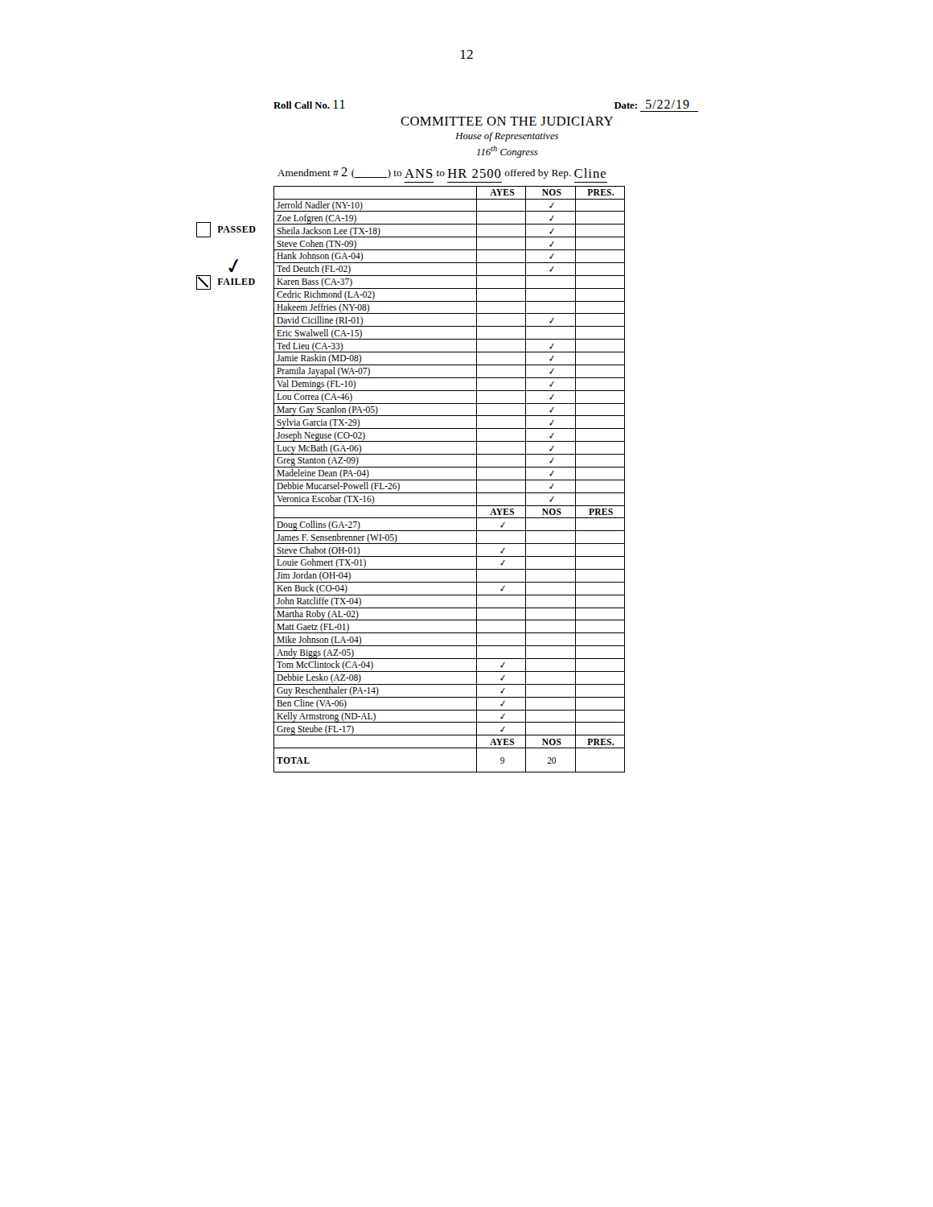12
PASSED
FAILED
✓
Roll Call No. 11
Date: 5/22/19
COMMITTEE ON THE JUDICIARY
House of Representatives
116th Congress
Amendment # 2 ( ) to ANS to HR 2500 offered by Rep. Cline
| | AYES | NOS | PRES. |
| Jerrold Nadler (NY-10) | | ✓ | |
| Zoe Lofgren (CA-19) | | ✓ | |
| Sheila Jackson Lee (TX-18) | | ✓ | |
| Steve Cohen (TN-09) | | ✓ | |
| Hank Johnson (GA-04) | | ✓ | |
| Ted Deutch (FL-02) | | ✓ | |
| Karen Bass (CA-37) | | | |
| Cedric Richmond (LA-02) | | | |
| Hakeem Jeffries (NY-08) | | | |
| David Cicilline (RI-01) | | ✓ | |
| Eric Swalwell (CA-15) | | | |
| Ted Lieu (CA-33) | | ✓ | |
| Jamie Raskin (MD-08) | | ✓ | |
| Pramila Jayapal (WA-07) | | ✓ | |
| Val Demings (FL-10) | | ✓ | |
| Lou Correa (CA-46) | | ✓ | |
| Mary Gay Scanlon (PA-05) | | ✓ | |
| Sylvia Garcia (TX-29) | | ✓ | |
| Joseph Neguse (CO-02) | | ✓ | |
| Lucy McBath (GA-06) | | ✓ | |
| Greg Stanton (AZ-09) | | ✓ | |
| Madeleine Dean (PA-04) | | ✓ | |
| Debbie Mucarsel-Powell (FL-26) | | ✓ | |
| Veronica Escobar (TX-16) | | ✓ | |
| | AYES | NOS | PRES |
| Doug Collins (GA-27) | ✓ | | |
| James F. Sensenbrenner (WI-05) | | | |
| Steve Chabot (OH-01) | ✓ | | |
| Louie Gohmert (TX-01) | ✓ | | |
| Jim Jordan (OH-04) | | | |
| Ken Buck (CO-04) | ✓ | | |
| John Ratcliffe (TX-04) | | | |
| Martha Roby (AL-02) | | | |
| Matt Gaetz (FL-01) | | | |
| Mike Johnson (LA-04) | | | |
| Andy Biggs (AZ-05) | | | |
| Tom McClintock (CA-04) | ✓ | | |
| Debbie Lesko (AZ-08) | ✓ | | |
| Guy Reschenthaler (PA-14) | ✓ | | |
| Ben Cline (VA-06) | ✓ | | |
| Kelly Armstrong (ND-AL) | ✓ | | |
| Greg Steube (FL-17) | ✓ | | |
| | AYES | NOS | PRES. |
| TOTAL | 9 | 20 | |